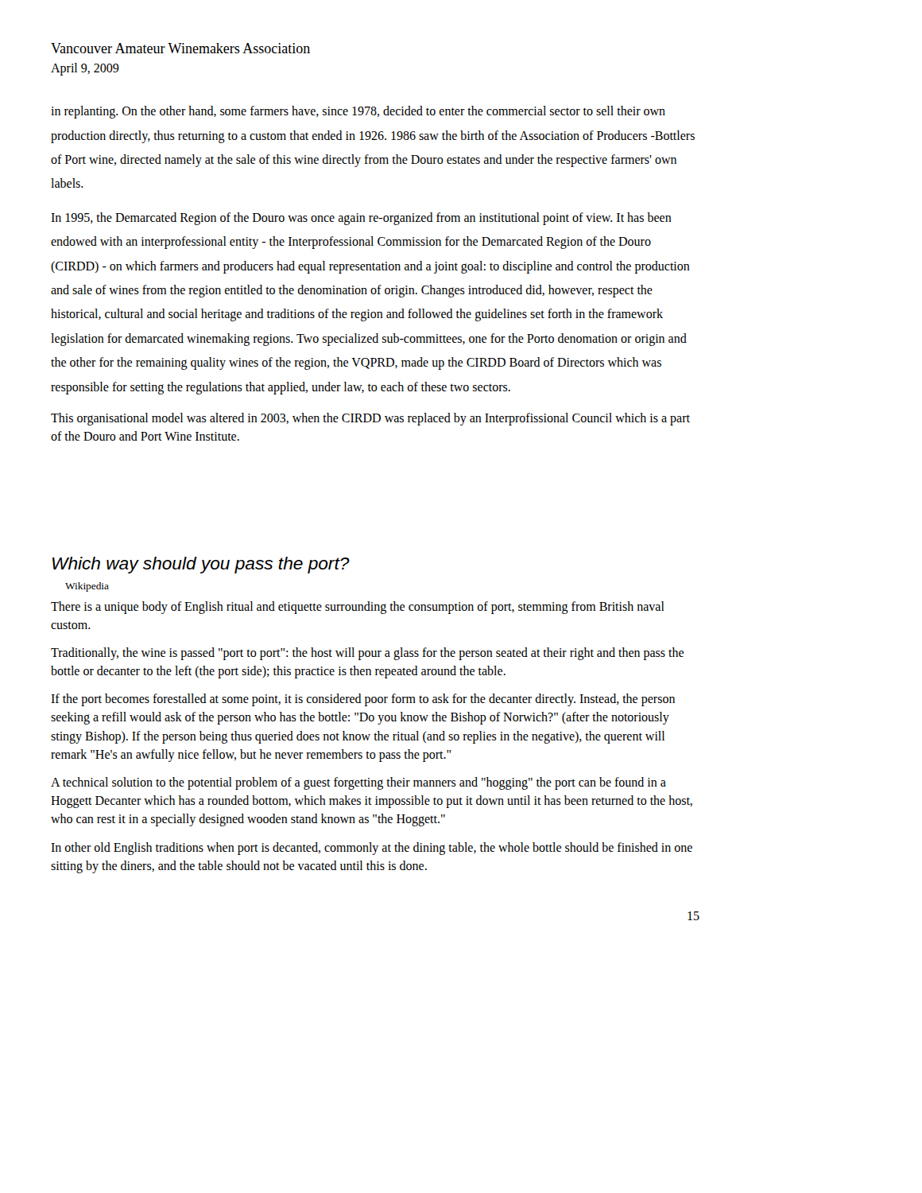Vancouver Amateur Winemakers Association April 9, 2009
in replanting. On the other hand, some farmers have, since 1978, decided to enter the commercial sector to sell their own production directly, thus returning to a custom that ended in 1926. 1986 saw the birth of the Association of Producers -Bottlers of Port wine, directed namely at the sale of this wine directly from the Douro estates and under the respective farmers' own labels.
In 1995, the Demarcated Region of the Douro was once again re-organized from an institutional point of view. It has been endowed with an interprofessional entity - the Interprofessional Commission for the Demarcated Region of the Douro (CIRDD) - on which farmers and producers had equal representation and a joint goal: to discipline and control the production and sale of wines from the region entitled to the denomination of origin. Changes introduced did, however, respect the historical, cultural and social heritage and traditions of the region and followed the guidelines set forth in the framework legislation for demarcated winemaking regions. Two specialized sub-committees, one for the Porto denomation or origin and the other for the remaining quality wines of the region, the VQPRD, made up the CIRDD Board of Directors which was responsible for setting the regulations that applied, under law, to each of these two sectors.
This organisational model was altered in 2003, when the CIRDD was replaced by an Interprofissional Council which is a part of the Douro and Port Wine Institute.
Which way should you pass the port?
Wikipedia
There is a unique body of English ritual and etiquette surrounding the consumption of port, stemming from British naval custom.
Traditionally, the wine is passed "port to port": the host will pour a glass for the person seated at their right and then pass the bottle or decanter to the left (the port side); this practice is then repeated around the table.
If the port becomes forestalled at some point, it is considered poor form to ask for the decanter directly. Instead, the person seeking a refill would ask of the person who has the bottle: "Do you know the Bishop of Norwich?" (after the notoriously stingy Bishop). If the person being thus queried does not know the ritual (and so replies in the negative), the querent will remark "He's an awfully nice fellow, but he never remembers to pass the port."
A technical solution to the potential problem of a guest forgetting their manners and "hogging" the port can be found in a Hoggett Decanter which has a rounded bottom, which makes it impossible to put it down until it has been returned to the host, who can rest it in a specially designed wooden stand known as "the Hoggett."
In other old English traditions when port is decanted, commonly at the dining table, the whole bottle should be finished in one sitting by the diners, and the table should not be vacated until this is done.
15